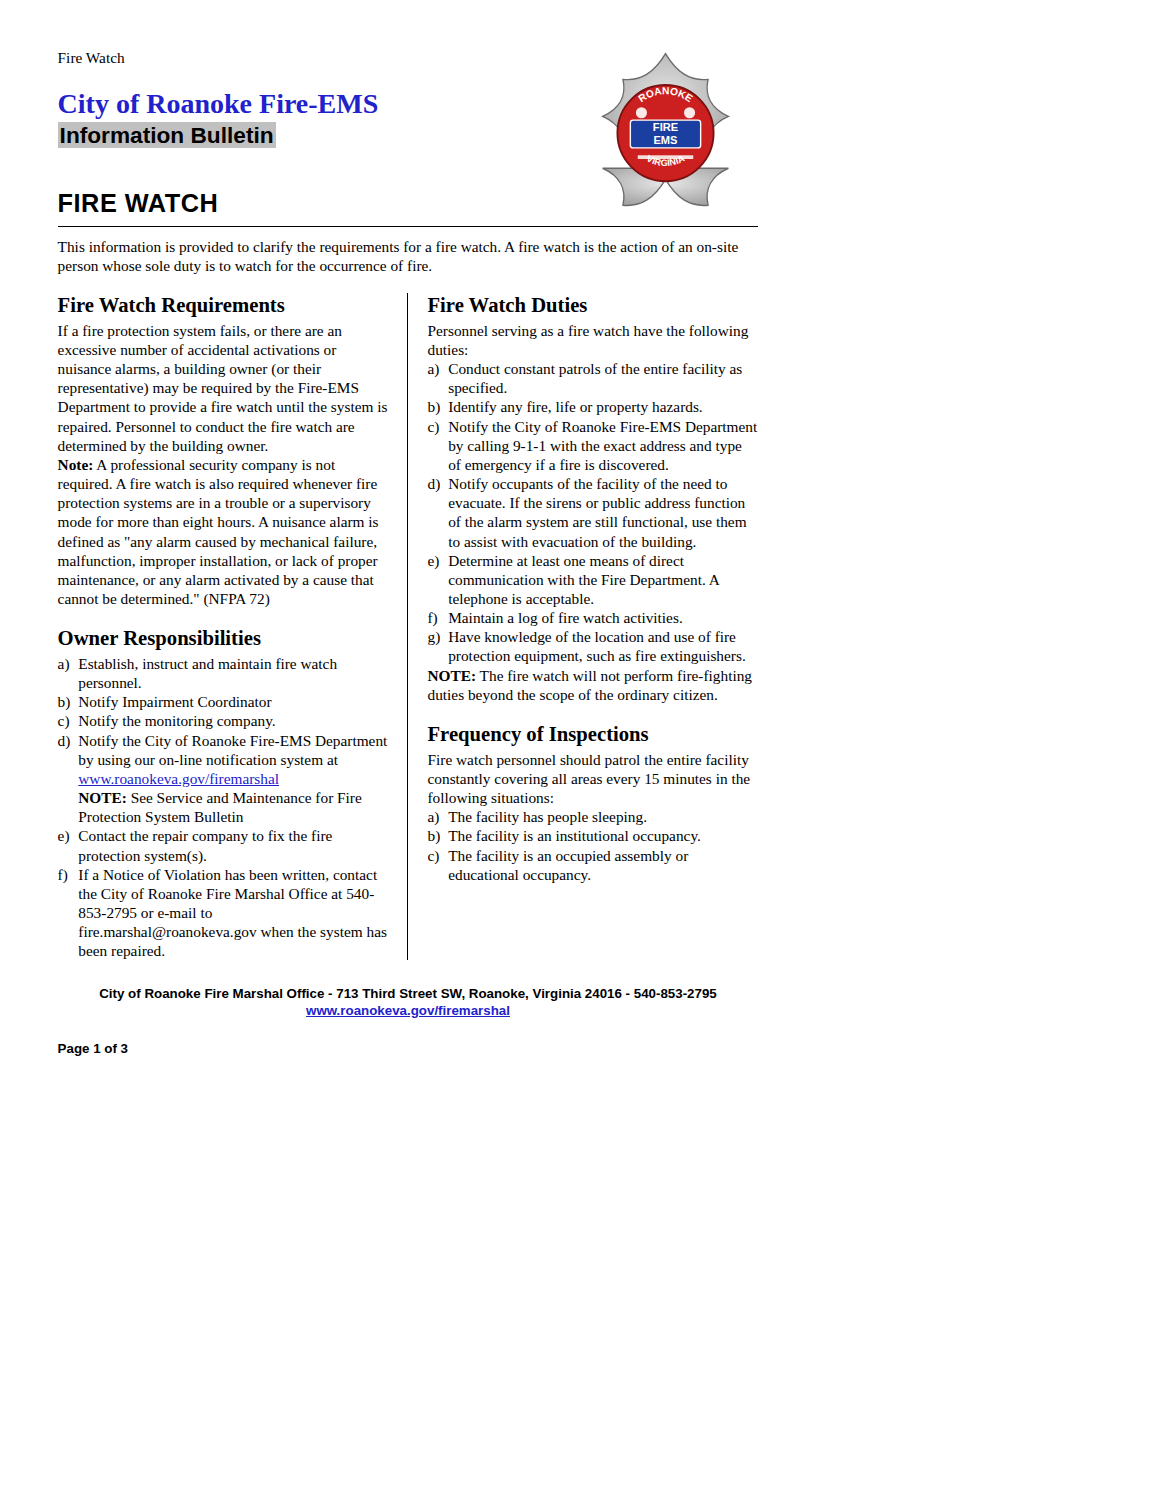ROANOKE FIRE EMS VIRGINIA
Fire Watch
City of Roanoke Fire-EMS
Information Bulletin
FIRE WATCH
This information is provided to clarify the requirements for a fire watch. A fire watch is the action of an on-site person whose sole duty is to watch for the occurrence of fire.
Fire Watch Requirements
If a fire protection system fails, or there are an excessive number of accidental activations or nuisance alarms, a building owner (or their representative) may be required by the Fire-EMS Department to provide a fire watch until the system is repaired. Personnel to conduct the fire watch are determined by the building owner.
Note: A professional security company is not required. A fire watch is also required whenever fire protection systems are in a trouble or a supervisory mode for more than eight hours. A nuisance alarm is defined as "any alarm caused by mechanical failure, malfunction, improper installation, or lack of proper maintenance, or any alarm activated by a cause that cannot be determined." (NFPA 72)
Owner Responsibilities
a) Establish, instruct and maintain fire watch personnel.
b) Notify Impairment Coordinator
c) Notify the monitoring company.
d) Notify the City of Roanoke Fire-EMS Department by using our on-line notification system at www.roanokeva.gov/firemarshal
NOTE: See Service and Maintenance for Fire Protection System Bulletin
e) Contact the repair company to fix the fire protection system(s).
f) If a Notice of Violation has been written, contact the City of Roanoke Fire Marshal Office at 540-853-2795 or e-mail to fire.marshal@roanokeva.gov when the system has been repaired.
Fire Watch Duties
Personnel serving as a fire watch have the following duties:
a) Conduct constant patrols of the entire facility as specified.
b) Identify any fire, life or property hazards.
c) Notify the City of Roanoke Fire-EMS Department by calling 9-1-1 with the exact address and type of emergency if a fire is discovered.
d) Notify occupants of the facility of the need to evacuate. If the sirens or public address function of the alarm system are still functional, use them to assist with evacuation of the building.
e) Determine at least one means of direct communication with the Fire Department. A telephone is acceptable.
f) Maintain a log of fire watch activities.
g) Have knowledge of the location and use of fire protection equipment, such as fire extinguishers.
NOTE: The fire watch will not perform fire-fighting duties beyond the scope of the ordinary citizen.
Frequency of Inspections
Fire watch personnel should patrol the entire facility constantly covering all areas every 15 minutes in the following situations:
a) The facility has people sleeping.
b) The facility is an institutional occupancy.
c) The facility is an occupied assembly or educational occupancy.
City of Roanoke Fire Marshal Office - 713 Third Street SW, Roanoke, Virginia 24016 - 540-853-2795
www.roanokeva.gov/firemarshal
Page 1 of 3